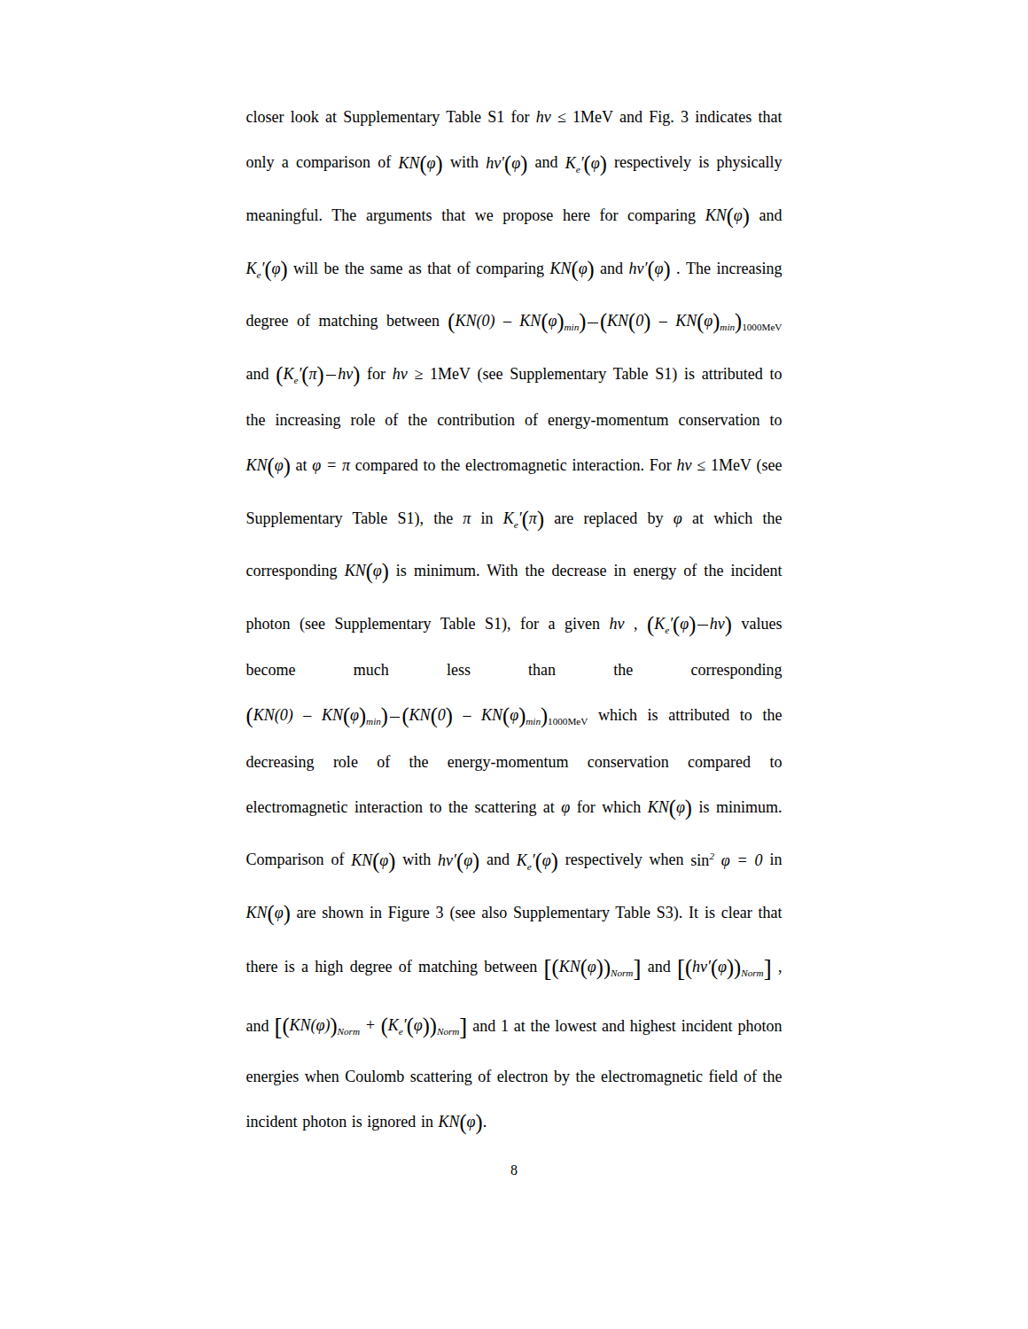closer look at Supplementary Table S1 for hν ≤ 1MeV and Fig. 3 indicates that only a comparison of KN(φ) with hν′(φ) and Ke′(φ) respectively is physically meaningful. The arguments that we propose here for comparing KN(φ) and Ke′(φ) will be the same as that of comparing KN(φ) and hν′(φ) . The increasing degree of matching between (KN(0) – KN(φ)min) (KN(0) – KN(φ)min)1000MeV and (Ke′(π) hν) for hν ≥ 1MeV (see Supplementary Table S1) is attributed to the increasing role of the contribution of energy-momentum conservation to KN(φ) at φ = π compared to the electromagnetic interaction. For hν ≤ 1MeV (see Supplementary Table S1), the π in Ke′(π) are replaced by φ at which the corresponding KN(φ) is minimum. With the decrease in energy of the incident photon (see Supplementary Table S1), for a given hν , (Ke′(φ) hν) values become much less than the corresponding (KN(0) – KN(φ)min) (KN(0) – KN(φ)min)1000MeV which is attributed to the decreasing role of the energy-momentum conservation compared to electromagnetic interaction to the scattering at φ for which KN(φ) is minimum. Comparison of KN(φ) with hν′(φ) and Ke′(φ) respectively when sin2 φ = 0 in KN(φ) are shown in Figure 3 (see also Supplementary Table S3). It is clear that there is a high degree of matching between [(KN(φ))Norm] and [(hν′(φ))Norm] , and [(KN(φ))Norm + (Ke′(φ))Norm] and 1 at the lowest and highest incident photon energies when Coulomb scattering of electron by the electromagnetic field of the incident photon is ignored in KN(φ).
8